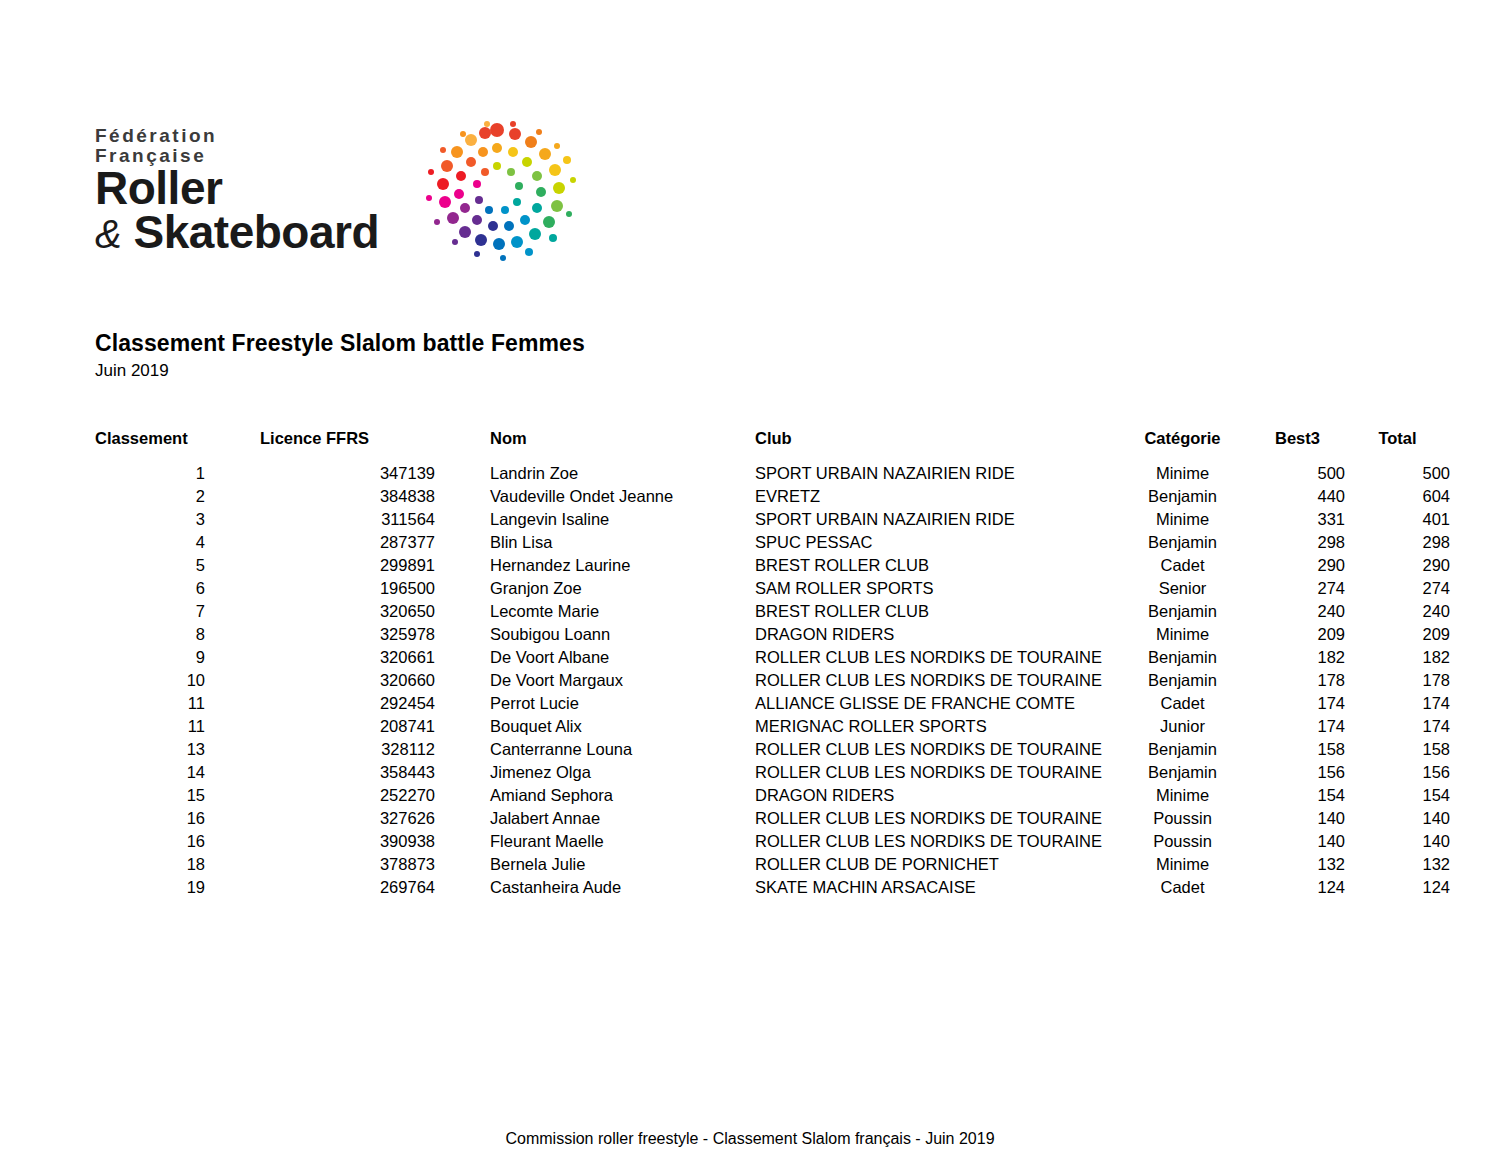Fédération
Française
Roller
& Skateboard
Classement Freestyle Slalom battle Femmes
Juin 2019
| Classement | Licence FFRS | Nom | Club | Catégorie | Best3 | Total |
| --- | --- | --- | --- | --- | --- | --- |
| 1 | 347139 | Landrin Zoe | SPORT URBAIN NAZAIRIEN RIDE | Minime | 500 | 500 |
| 2 | 384838 | Vaudeville Ondet Jeanne | EVRETZ | Benjamin | 440 | 604 |
| 3 | 311564 | Langevin Isaline | SPORT URBAIN NAZAIRIEN RIDE | Minime | 331 | 401 |
| 4 | 287377 | Blin Lisa | SPUC PESSAC | Benjamin | 298 | 298 |
| 5 | 299891 | Hernandez Laurine | BREST ROLLER CLUB | Cadet | 290 | 290 |
| 6 | 196500 | Granjon Zoe | SAM ROLLER SPORTS | Senior | 274 | 274 |
| 7 | 320650 | Lecomte Marie | BREST ROLLER CLUB | Benjamin | 240 | 240 |
| 8 | 325978 | Soubigou Loann | DRAGON RIDERS | Minime | 209 | 209 |
| 9 | 320661 | De Voort Albane | ROLLER CLUB LES NORDIKS DE TOURAINE | Benjamin | 182 | 182 |
| 10 | 320660 | De Voort Margaux | ROLLER CLUB LES NORDIKS DE TOURAINE | Benjamin | 178 | 178 |
| 11 | 292454 | Perrot Lucie | ALLIANCE GLISSE DE FRANCHE COMTE | Cadet | 174 | 174 |
| 11 | 208741 | Bouquet Alix | MERIGNAC ROLLER SPORTS | Junior | 174 | 174 |
| 13 | 328112 | Canterranne Louna | ROLLER CLUB LES NORDIKS DE TOURAINE | Benjamin | 158 | 158 |
| 14 | 358443 | Jimenez Olga | ROLLER CLUB LES NORDIKS DE TOURAINE | Benjamin | 156 | 156 |
| 15 | 252270 | Amiand Sephora | DRAGON RIDERS | Minime | 154 | 154 |
| 16 | 327626 | Jalabert Annae | ROLLER CLUB LES NORDIKS DE TOURAINE | Poussin | 140 | 140 |
| 16 | 390938 | Fleurant Maelle | ROLLER CLUB LES NORDIKS DE TOURAINE | Poussin | 140 | 140 |
| 18 | 378873 | Bernela Julie | ROLLER CLUB DE PORNICHET | Minime | 132 | 132 |
| 19 | 269764 | Castanheira Aude | SKATE MACHIN ARSACAISE | Cadet | 124 | 124 |
Commission roller freestyle - Classement Slalom français - Juin 2019